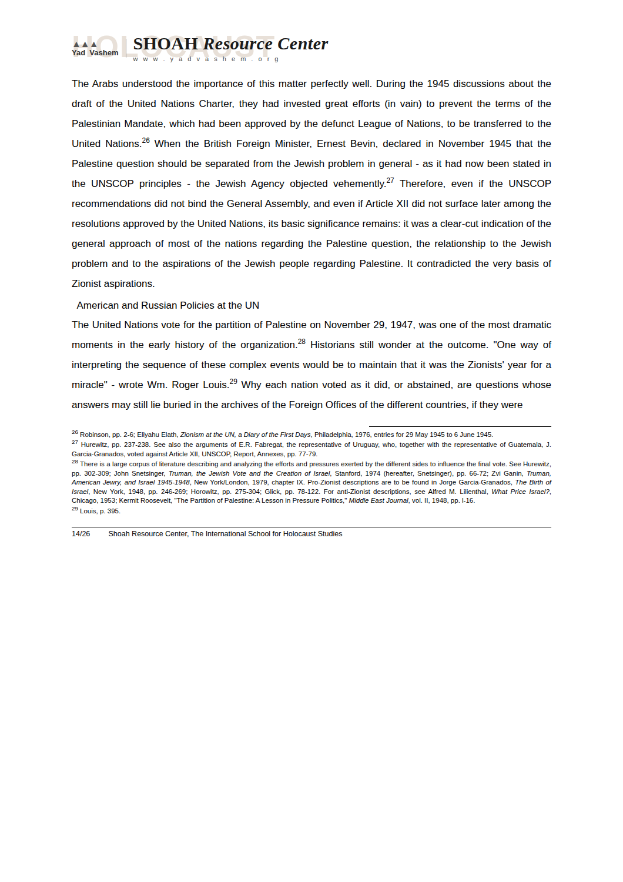HOLOCAUST
▲▲▲ Yad Vashem
SHOAH Resource Center
w w w . y a d v a s h e m . o r g
The Arabs understood the importance of this matter perfectly well. During the 1945 discussions about the draft of the United Nations Charter, they had invested great efforts (in vain) to prevent the terms of the Palestinian Mandate, which had been approved by the defunct League of Nations, to be transferred to the United Nations.26 When the British Foreign Minister, Ernest Bevin, declared in November 1945 that the Palestine question should be separated from the Jewish problem in general - as it had now been stated in the UNSCOP principles - the Jewish Agency objected vehemently.27 Therefore, even if the UNSCOP recommendations did not bind the General Assembly, and even if Article XII did not surface later among the resolutions approved by the United Nations, its basic significance remains: it was a clear-cut indication of the general approach of most of the nations regarding the Palestine question, the relationship to the Jewish problem and to the aspirations of the Jewish people regarding Palestine. It contradicted the very basis of Zionist aspirations.
American and Russian Policies at the UN
The United Nations vote for the partition of Palestine on November 29, 1947, was one of the most dramatic moments in the early history of the organization.28 Historians still wonder at the outcome. "One way of interpreting the sequence of these complex events would be to maintain that it was the Zionists' year for a miracle" - wrote Wm. Roger Louis.29 Why each nation voted as it did, or abstained, are questions whose answers may still lie buried in the archives of the Foreign Offices of the different countries, if they were
26 Robinson, pp. 2-6; Eliyahu Elath, Zionism at the UN, a Diary of the First Days, Philadelphia, 1976, entries for 29 May 1945 to 6 June 1945.
27 Hurewitz, pp. 237-238. See also the arguments of E.R. Fabregat, the representative of Uruguay, who, together with the representative of Guatemala, J. Garcia-Granados, voted against Article XII, UNSCOP, Report, Annexes, pp. 77-79.
28 There is a large corpus of literature describing and analyzing the efforts and pressures exerted by the different sides to influence the final vote. See Hurewitz, pp. 302-309; John Snetsinger, Truman, the Jewish Vote and the Creation of Israel, Stanford, 1974 (hereafter, Snetsinger), pp. 66-72; Zvi Ganin, Truman, American Jewry, and Israel 1945-1948, New York/London, 1979, chapter IX. Pro-Zionist descriptions are to be found in Jorge Garcia-Granados, The Birth of Israel, New York, 1948, pp. 246-269; Horowitz, pp. 275-304; Glick, pp. 78-122. For anti-Zionist descriptions, see Alfred M. Lilienthal, What Price Israel?, Chicago, 1953; Kermit Roosevelt, "The Partition of Palestine: A Lesson in Pressure Politics," Middle East Journal, vol. II, 1948, pp. l-16.
29 Louis, p. 395.
14/26 Shoah Resource Center, The International School for Holocaust Studies